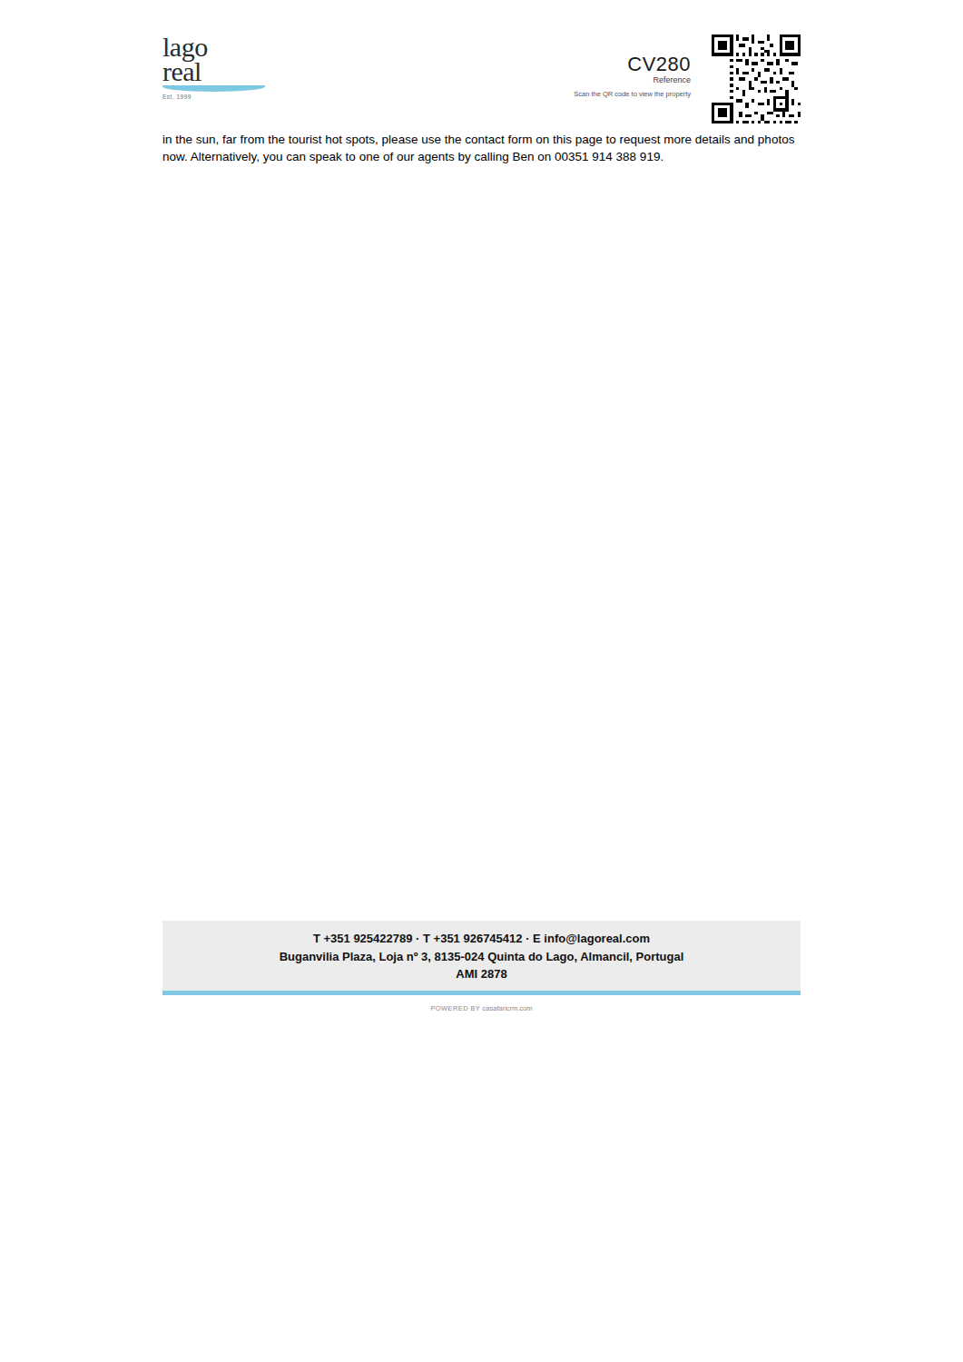lago
real
Est. 1999
CV280
Reference
Scan the QR code to view the property
in the sun, far from the tourist hot spots, please use the contact form on this page to request more details and photos now. Alternatively, you can speak to one of our agents by calling Ben on 00351 914 388 919.
T +351 925422789 · T +351 926745412 · E info@lagoreal.com
Buganvilia Plaza, Loja nº 3, 8135-024 Quinta do Lago, Almancil, Portugal
AMI 2878
POWERED BY casafaricrm.com